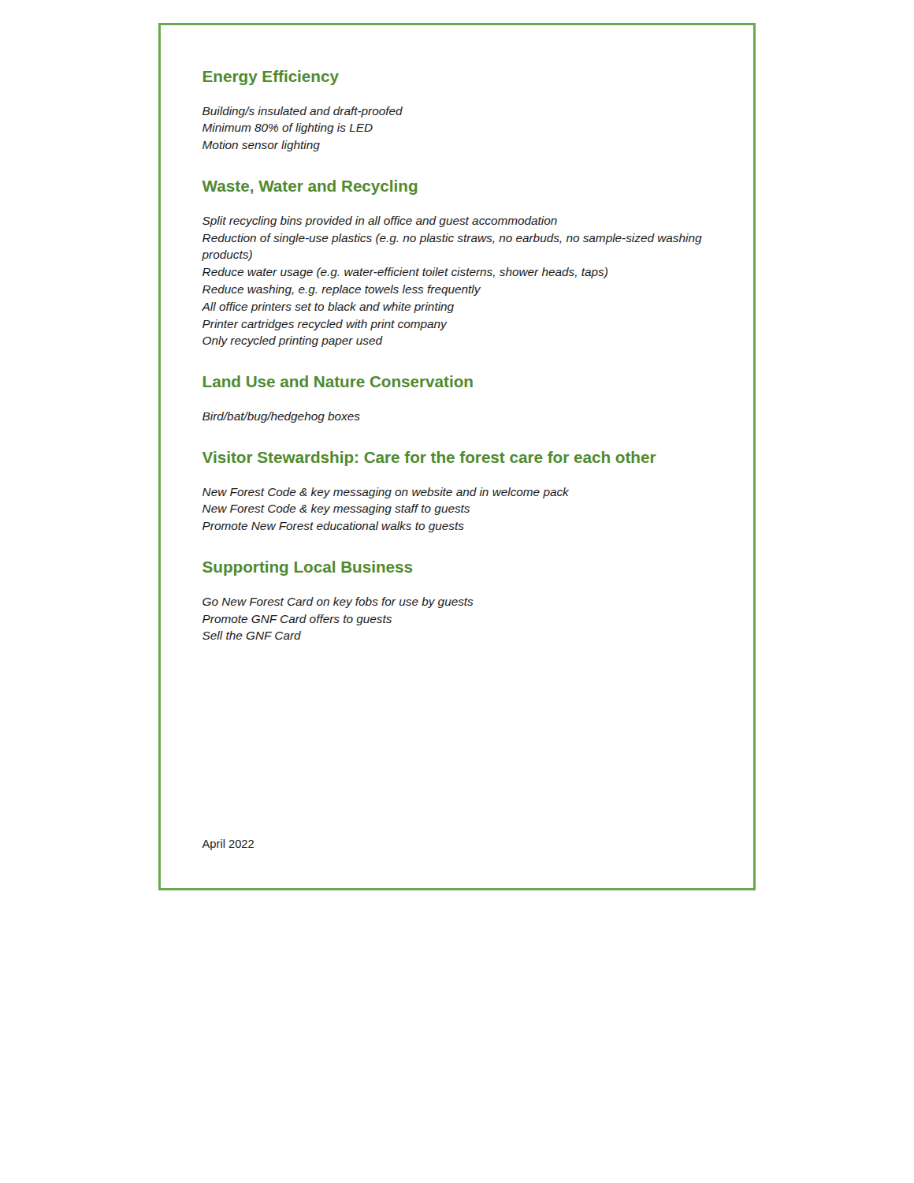Energy Efficiency
Building/s insulated and draft-proofed
Minimum 80% of lighting is LED
Motion sensor lighting
Waste, Water and Recycling
Split recycling bins provided in all office and guest accommodation
Reduction of single-use plastics (e.g. no plastic straws, no earbuds, no sample-sized washing products)
Reduce water usage (e.g. water-efficient toilet cisterns, shower heads, taps)
Reduce washing, e.g. replace towels less frequently
All office printers set to black and white printing
Printer cartridges recycled with print company
Only recycled printing paper used
Land Use and Nature Conservation
Bird/bat/bug/hedgehog boxes
Visitor Stewardship: Care for the forest care for each other
New Forest Code & key messaging on website and in welcome pack
New Forest Code & key messaging staff to guests
Promote New Forest educational walks to guests
Supporting Local Business
Go New Forest Card on key fobs for use by guests
Promote GNF Card offers to guests
Sell the GNF Card
April 2022